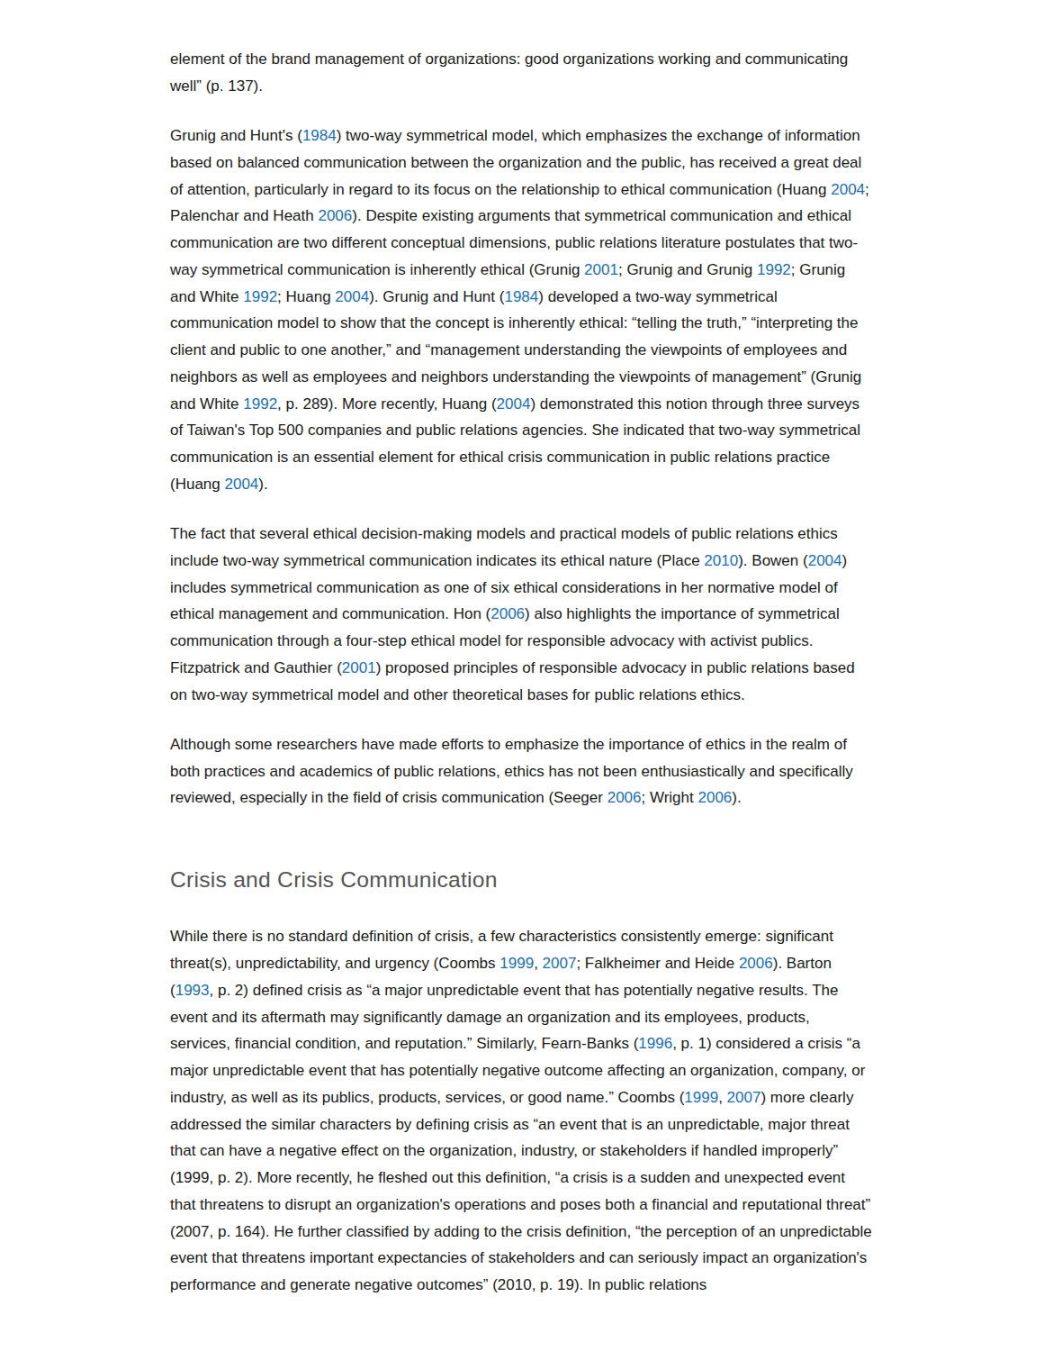element of the brand management of organizations: good organizations working and communicating well” (p. 137).
Grunig and Hunt's (1984) two-way symmetrical model, which emphasizes the exchange of information based on balanced communication between the organization and the public, has received a great deal of attention, particularly in regard to its focus on the relationship to ethical communication (Huang 2004; Palenchar and Heath 2006). Despite existing arguments that symmetrical communication and ethical communication are two different conceptual dimensions, public relations literature postulates that two-way symmetrical communication is inherently ethical (Grunig 2001; Grunig and Grunig 1992; Grunig and White 1992; Huang 2004). Grunig and Hunt (1984) developed a two-way symmetrical communication model to show that the concept is inherently ethical: “telling the truth,” “interpreting the client and public to one another,” and “management understanding the viewpoints of employees and neighbors as well as employees and neighbors understanding the viewpoints of management” (Grunig and White 1992, p. 289). More recently, Huang (2004) demonstrated this notion through three surveys of Taiwan's Top 500 companies and public relations agencies. She indicated that two-way symmetrical communication is an essential element for ethical crisis communication in public relations practice (Huang 2004).
The fact that several ethical decision-making models and practical models of public relations ethics include two-way symmetrical communication indicates its ethical nature (Place 2010). Bowen (2004) includes symmetrical communication as one of six ethical considerations in her normative model of ethical management and communication. Hon (2006) also highlights the importance of symmetrical communication through a four-step ethical model for responsible advocacy with activist publics. Fitzpatrick and Gauthier (2001) proposed principles of responsible advocacy in public relations based on two-way symmetrical model and other theoretical bases for public relations ethics.
Although some researchers have made efforts to emphasize the importance of ethics in the realm of both practices and academics of public relations, ethics has not been enthusiastically and specifically reviewed, especially in the field of crisis communication (Seeger 2006; Wright 2006).
Crisis and Crisis Communication
While there is no standard definition of crisis, a few characteristics consistently emerge: significant threat(s), unpredictability, and urgency (Coombs 1999, 2007; Falkheimer and Heide 2006). Barton (1993, p. 2) defined crisis as “a major unpredictable event that has potentially negative results. The event and its aftermath may significantly damage an organization and its employees, products, services, financial condition, and reputation.” Similarly, Fearn-Banks (1996, p. 1) considered a crisis “a major unpredictable event that has potentially negative outcome affecting an organization, company, or industry, as well as its publics, products, services, or good name.” Coombs (1999, 2007) more clearly addressed the similar characters by defining crisis as “an event that is an unpredictable, major threat that can have a negative effect on the organization, industry, or stakeholders if handled improperly” (1999, p. 2). More recently, he fleshed out this definition, “a crisis is a sudden and unexpected event that threatens to disrupt an organization's operations and poses both a financial and reputational threat” (2007, p. 164). He further classified by adding to the crisis definition, “the perception of an unpredictable event that threatens important expectancies of stakeholders and can seriously impact an organization's performance and generate negative outcomes” (2010, p. 19). In public relations